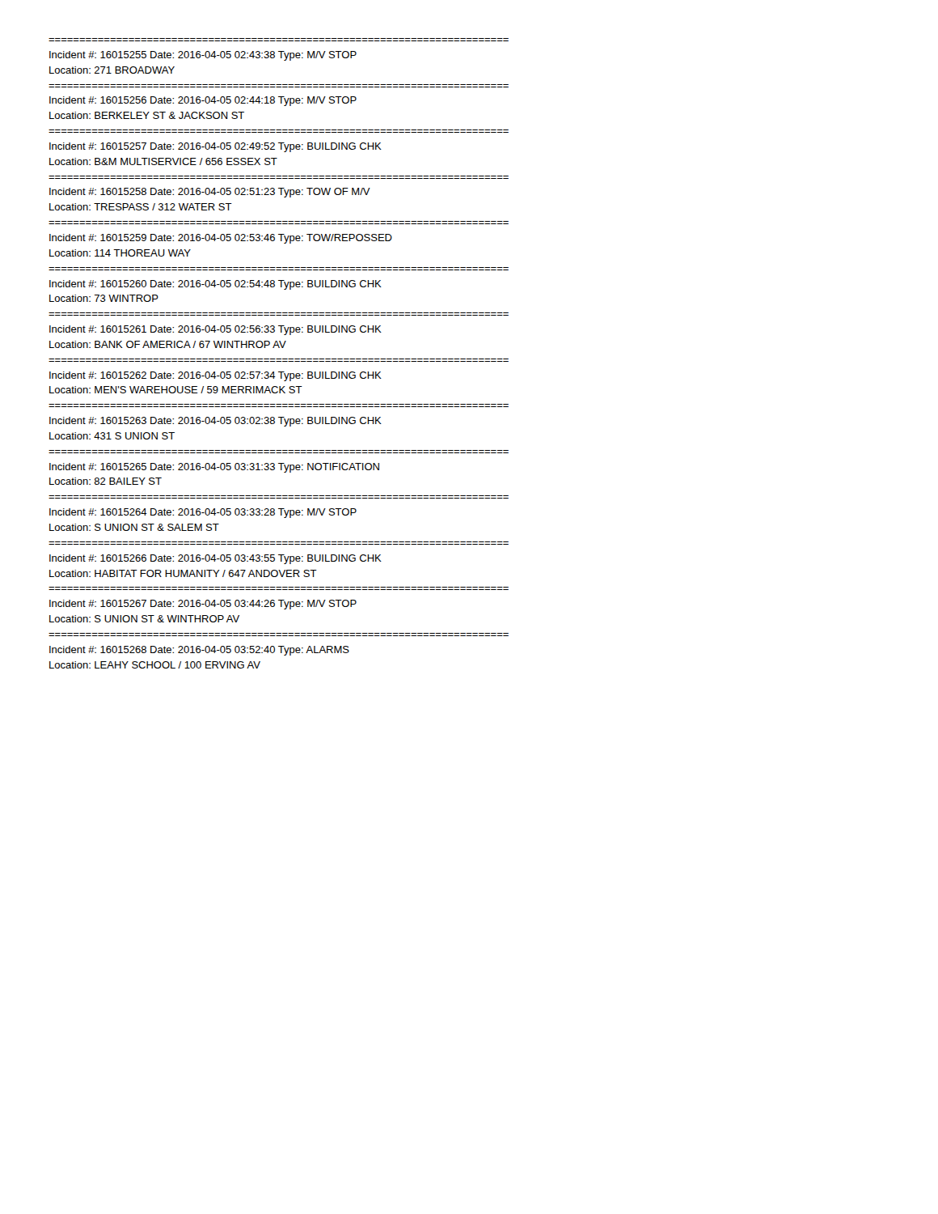===========================================================================
Incident #: 16015255 Date: 2016-04-05 02:43:38 Type: M/V STOP
Location: 271 BROADWAY
===========================================================================
Incident #: 16015256 Date: 2016-04-05 02:44:18 Type: M/V STOP
Location: BERKELEY ST & JACKSON ST
===========================================================================
Incident #: 16015257 Date: 2016-04-05 02:49:52 Type: BUILDING CHK
Location: B&M MULTISERVICE / 656 ESSEX ST
===========================================================================
Incident #: 16015258 Date: 2016-04-05 02:51:23 Type: TOW OF M/V
Location: TRESPASS / 312 WATER ST
===========================================================================
Incident #: 16015259 Date: 2016-04-05 02:53:46 Type: TOW/REPOSSED
Location: 114 THOREAU WAY
===========================================================================
Incident #: 16015260 Date: 2016-04-05 02:54:48 Type: BUILDING CHK
Location: 73 WINTROP
===========================================================================
Incident #: 16015261 Date: 2016-04-05 02:56:33 Type: BUILDING CHK
Location: BANK OF AMERICA / 67 WINTHROP AV
===========================================================================
Incident #: 16015262 Date: 2016-04-05 02:57:34 Type: BUILDING CHK
Location: MEN'S WAREHOUSE / 59 MERRIMACK ST
===========================================================================
Incident #: 16015263 Date: 2016-04-05 03:02:38 Type: BUILDING CHK
Location: 431 S UNION ST
===========================================================================
Incident #: 16015265 Date: 2016-04-05 03:31:33 Type: NOTIFICATION
Location: 82 BAILEY ST
===========================================================================
Incident #: 16015264 Date: 2016-04-05 03:33:28 Type: M/V STOP
Location: S UNION ST & SALEM ST
===========================================================================
Incident #: 16015266 Date: 2016-04-05 03:43:55 Type: BUILDING CHK
Location: HABITAT FOR HUMANITY / 647 ANDOVER ST
===========================================================================
Incident #: 16015267 Date: 2016-04-05 03:44:26 Type: M/V STOP
Location: S UNION ST & WINTHROP AV
===========================================================================
Incident #: 16015268 Date: 2016-04-05 03:52:40 Type: ALARMS
Location: LEAHY SCHOOL / 100 ERVING AV